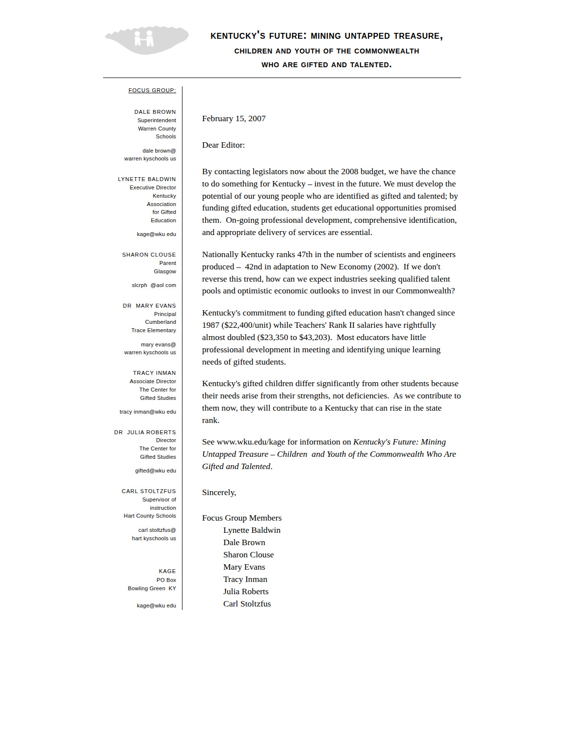Kentucky's future: Mining Untapped treasure,
Children and Youth of the Commonwealth
Who are Gifted and Talented.
FOCUS GROUP:
DALE BROWN
Superintendent
Warren County
Schools
dale brown@
warren kyschools us
LYNETTE BALDWIN
Executive Director
Kentucky
Association
for Gifted
Education
kage@wku edu
SHARON CLOUSE
Parent
Glasgow
slcrph @aol com
DR MARY EVANS
Principal
Cumberland
Trace Elementary
mary evans@
warren kyschools us
TRACY INMAN
Associate Director
The Center for
Gifted Studies
tracy inman@wku edu
DR JULIA ROBERTS
Director
The Center for
Gifted Studies
gifted@wku edu
CARL STOLTZFUS
Supervisor of
instruction
Hart County Schools
carl stoltzfus@
hart kyschools us
KAGE
PO Box
Bowling Green KY
kage@wku edu
February 15, 2007
Dear Editor:
By contacting legislators now about the 2008 budget, we have the chance to do something for Kentucky – invest in the future. We must develop the potential of our young people who are identified as gifted and talented; by funding gifted education, students get educational opportunities promised them. On-going professional development, comprehensive identification, and appropriate delivery of services are essential.
Nationally Kentucky ranks 47th in the number of scientists and engineers produced – 42nd in adaptation to New Economy (2002). If we don't reverse this trend, how can we expect industries seeking qualified talent pools and optimistic economic outlooks to invest in our Commonwealth?
Kentucky's commitment to funding gifted education hasn't changed since 1987 ($22,400/unit) while Teachers' Rank II salaries have rightfully almost doubled ($23,350 to $43,203). Most educators have little professional development in meeting and identifying unique learning needs of gifted students.
Kentucky's gifted children differ significantly from other students because their needs arise from their strengths, not deficiencies. As we contribute to them now, they will contribute to a Kentucky that can rise in the state rank.
See www.wku.edu/kage for information on Kentucky's Future: Mining Untapped Treasure – Children and Youth of the Commonwealth Who Are Gifted and Talented.
Sincerely,
Focus Group Members
Lynette Baldwin
Dale Brown
Sharon Clouse
Mary Evans
Tracy Inman
Julia Roberts
Carl Stoltzfus